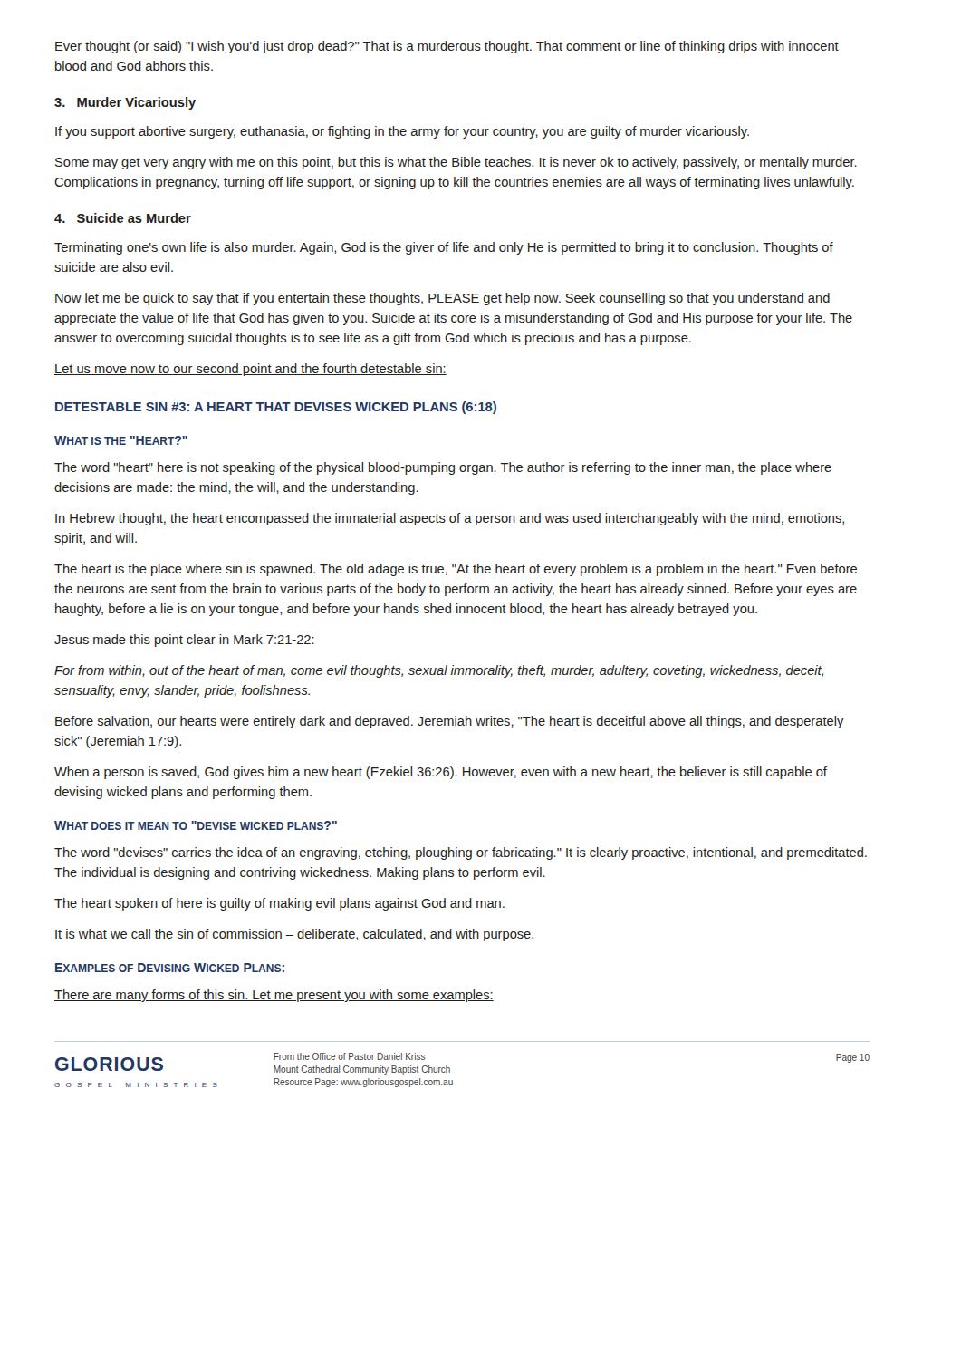Ever thought (or said) "I wish you'd just drop dead?" That is a murderous thought. That comment or line of thinking drips with innocent blood and God abhors this.
3. Murder Vicariously
If you support abortive surgery, euthanasia, or fighting in the army for your country, you are guilty of murder vicariously.
Some may get very angry with me on this point, but this is what the Bible teaches. It is never ok to actively, passively, or mentally murder. Complications in pregnancy, turning off life support, or signing up to kill the countries enemies are all ways of terminating lives unlawfully.
4. Suicide as Murder
Terminating one's own life is also murder. Again, God is the giver of life and only He is permitted to bring it to conclusion. Thoughts of suicide are also evil.
Now let me be quick to say that if you entertain these thoughts, PLEASE get help now. Seek counselling so that you understand and appreciate the value of life that God has given to you. Suicide at its core is a misunderstanding of God and His purpose for your life. The answer to overcoming suicidal thoughts is to see life as a gift from God which is precious and has a purpose.
Let us move now to our second point and the fourth detestable sin:
DETESTABLE SIN #3: A HEART THAT DEVISES WICKED PLANS (6:18)
WHAT IS THE "HEART?"
The word "heart" here is not speaking of the physical blood-pumping organ. The author is referring to the inner man, the place where decisions are made: the mind, the will, and the understanding.
In Hebrew thought, the heart encompassed the immaterial aspects of a person and was used interchangeably with the mind, emotions, spirit, and will.
The heart is the place where sin is spawned. The old adage is true, "At the heart of every problem is a problem in the heart." Even before the neurons are sent from the brain to various parts of the body to perform an activity, the heart has already sinned. Before your eyes are haughty, before a lie is on your tongue, and before your hands shed innocent blood, the heart has already betrayed you.
Jesus made this point clear in Mark 7:21-22:
For from within, out of the heart of man, come evil thoughts, sexual immorality, theft, murder, adultery, coveting, wickedness, deceit, sensuality, envy, slander, pride, foolishness.
Before salvation, our hearts were entirely dark and depraved. Jeremiah writes, "The heart is deceitful above all things, and desperately sick" (Jeremiah 17:9).
When a person is saved, God gives him a new heart (Ezekiel 36:26). However, even with a new heart, the believer is still capable of devising wicked plans and performing them.
WHAT DOES IT MEAN TO "DEVISE WICKED PLANS?"
The word "devises" carries the idea of an engraving, etching, ploughing or fabricating." It is clearly proactive, intentional, and premeditated. The individual is designing and contriving wickedness. Making plans to perform evil.
The heart spoken of here is guilty of making evil plans against God and man.
It is what we call the sin of commission – deliberate, calculated, and with purpose.
EXAMPLES OF DEVISING WICKED PLANS:
There are many forms of this sin. Let me present you with some examples:
GLORIOUS
G O S P E L M I N I S T R I E S
From the Office of Pastor Daniel Kriss
Mount Cathedral Community Baptist Church
Resource Page: www.gloriousgospel.com.au
Page 10